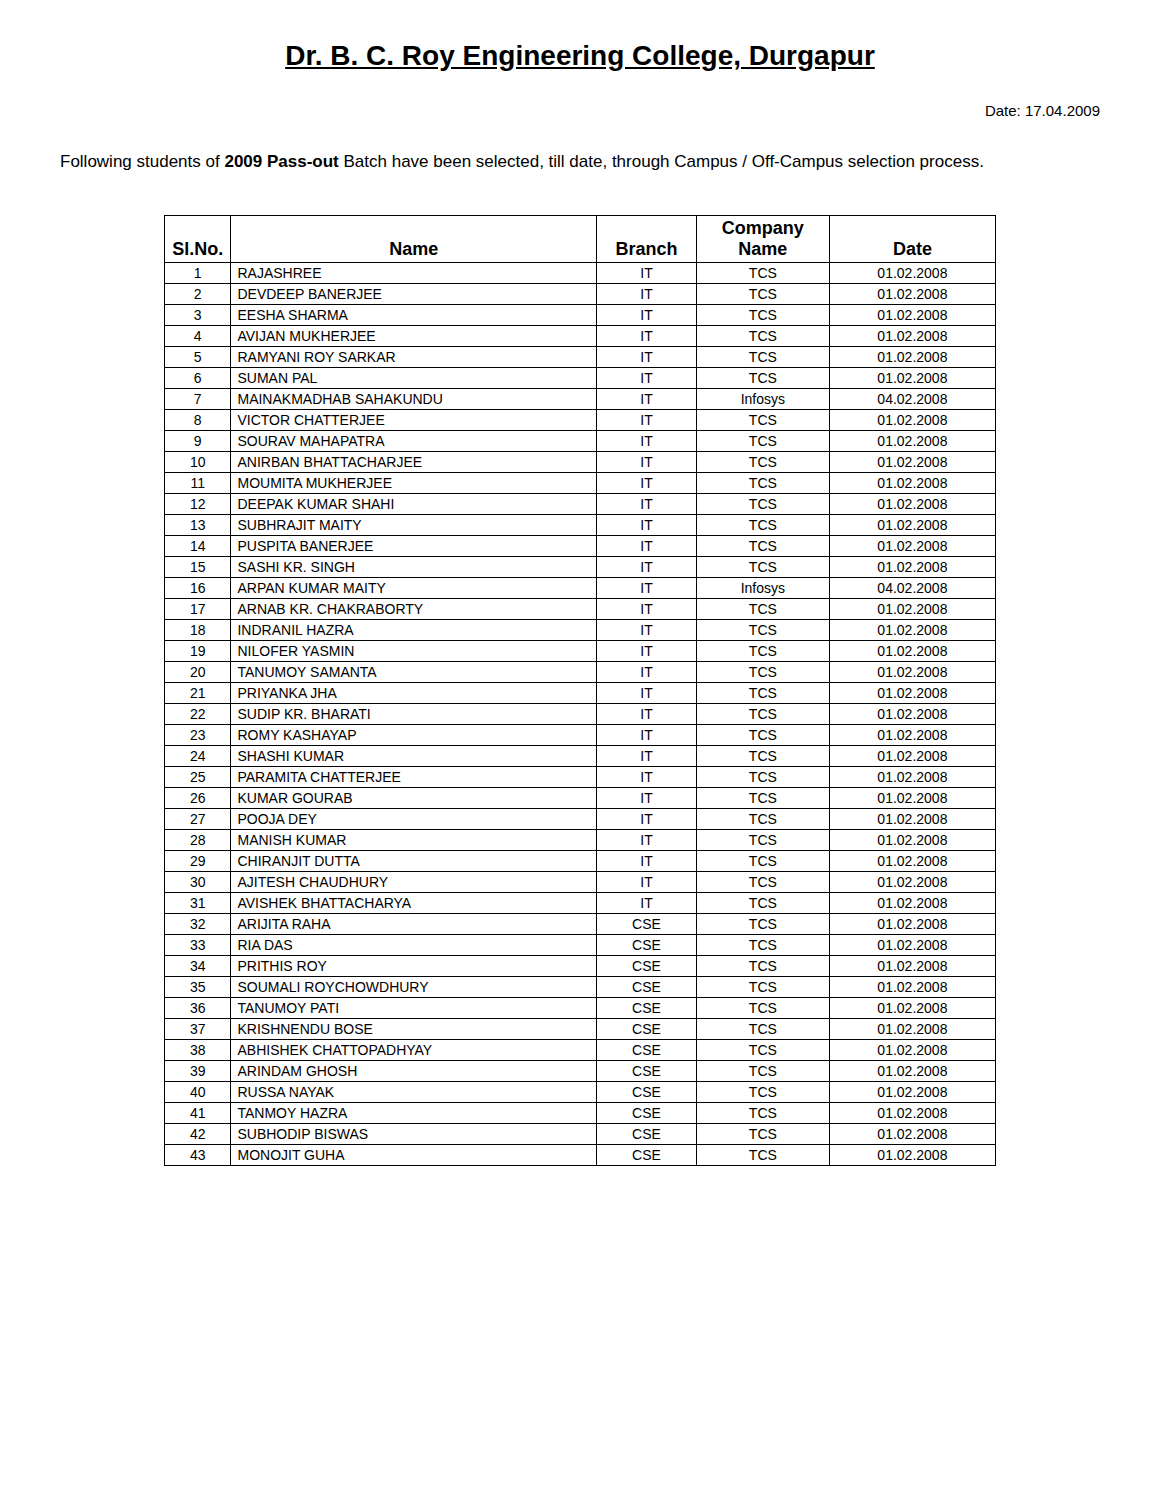Dr. B. C. Roy Engineering College, Durgapur
Date: 17.04.2009
Following students of 2009 Pass-out Batch have been selected, till date, through Campus / Off-Campus selection process.
| Sl.No. | Name | Branch | Company Name | Date |
| --- | --- | --- | --- | --- |
| 1 | RAJASHREE | IT | TCS | 01.02.2008 |
| 2 | DEVDEEP BANERJEE | IT | TCS | 01.02.2008 |
| 3 | EESHA SHARMA | IT | TCS | 01.02.2008 |
| 4 | AVIJAN MUKHERJEE | IT | TCS | 01.02.2008 |
| 5 | RAMYANI ROY SARKAR | IT | TCS | 01.02.2008 |
| 6 | SUMAN PAL | IT | TCS | 01.02.2008 |
| 7 | MAINAKMADHAB SAHAKUNDU | IT | Infosys | 04.02.2008 |
| 8 | VICTOR CHATTERJEE | IT | TCS | 01.02.2008 |
| 9 | SOURAV MAHAPATRA | IT | TCS | 01.02.2008 |
| 10 | ANIRBAN BHATTACHARJEE | IT | TCS | 01.02.2008 |
| 11 | MOUMITA MUKHERJEE | IT | TCS | 01.02.2008 |
| 12 | DEEPAK KUMAR SHAHI | IT | TCS | 01.02.2008 |
| 13 | SUBHRAJIT MAITY | IT | TCS | 01.02.2008 |
| 14 | PUSPITA BANERJEE | IT | TCS | 01.02.2008 |
| 15 | SASHI KR. SINGH | IT | TCS | 01.02.2008 |
| 16 | ARPAN KUMAR MAITY | IT | Infosys | 04.02.2008 |
| 17 | ARNAB KR. CHAKRABORTY | IT | TCS | 01.02.2008 |
| 18 | INDRANIL HAZRA | IT | TCS | 01.02.2008 |
| 19 | NILOFER YASMIN | IT | TCS | 01.02.2008 |
| 20 | TANUMOY SAMANTA | IT | TCS | 01.02.2008 |
| 21 | PRIYANKA JHA | IT | TCS | 01.02.2008 |
| 22 | SUDIP KR. BHARATI | IT | TCS | 01.02.2008 |
| 23 | ROMY KASHAYAP | IT | TCS | 01.02.2008 |
| 24 | SHASHI KUMAR | IT | TCS | 01.02.2008 |
| 25 | PARAMITA CHATTERJEE | IT | TCS | 01.02.2008 |
| 26 | KUMAR GOURAB | IT | TCS | 01.02.2008 |
| 27 | POOJA DEY | IT | TCS | 01.02.2008 |
| 28 | MANISH KUMAR | IT | TCS | 01.02.2008 |
| 29 | CHIRANJIT DUTTA | IT | TCS | 01.02.2008 |
| 30 | AJITESH CHAUDHURY | IT | TCS | 01.02.2008 |
| 31 | AVISHEK BHATTACHARYA | IT | TCS | 01.02.2008 |
| 32 | ARIJITA RAHA | CSE | TCS | 01.02.2008 |
| 33 | RIA DAS | CSE | TCS | 01.02.2008 |
| 34 | PRITHIS ROY | CSE | TCS | 01.02.2008 |
| 35 | SOUMALI ROYCHOWDHURY | CSE | TCS | 01.02.2008 |
| 36 | TANUMOY PATI | CSE | TCS | 01.02.2008 |
| 37 | KRISHNENDU BOSE | CSE | TCS | 01.02.2008 |
| 38 | ABHISHEK CHATTOPADHYAY | CSE | TCS | 01.02.2008 |
| 39 | ARINDAM GHOSH | CSE | TCS | 01.02.2008 |
| 40 | RUSSA NAYAK | CSE | TCS | 01.02.2008 |
| 41 | TANMOY HAZRA | CSE | TCS | 01.02.2008 |
| 42 | SUBHODIP BISWAS | CSE | TCS | 01.02.2008 |
| 43 | MONOJIT GUHA | CSE | TCS | 01.02.2008 |